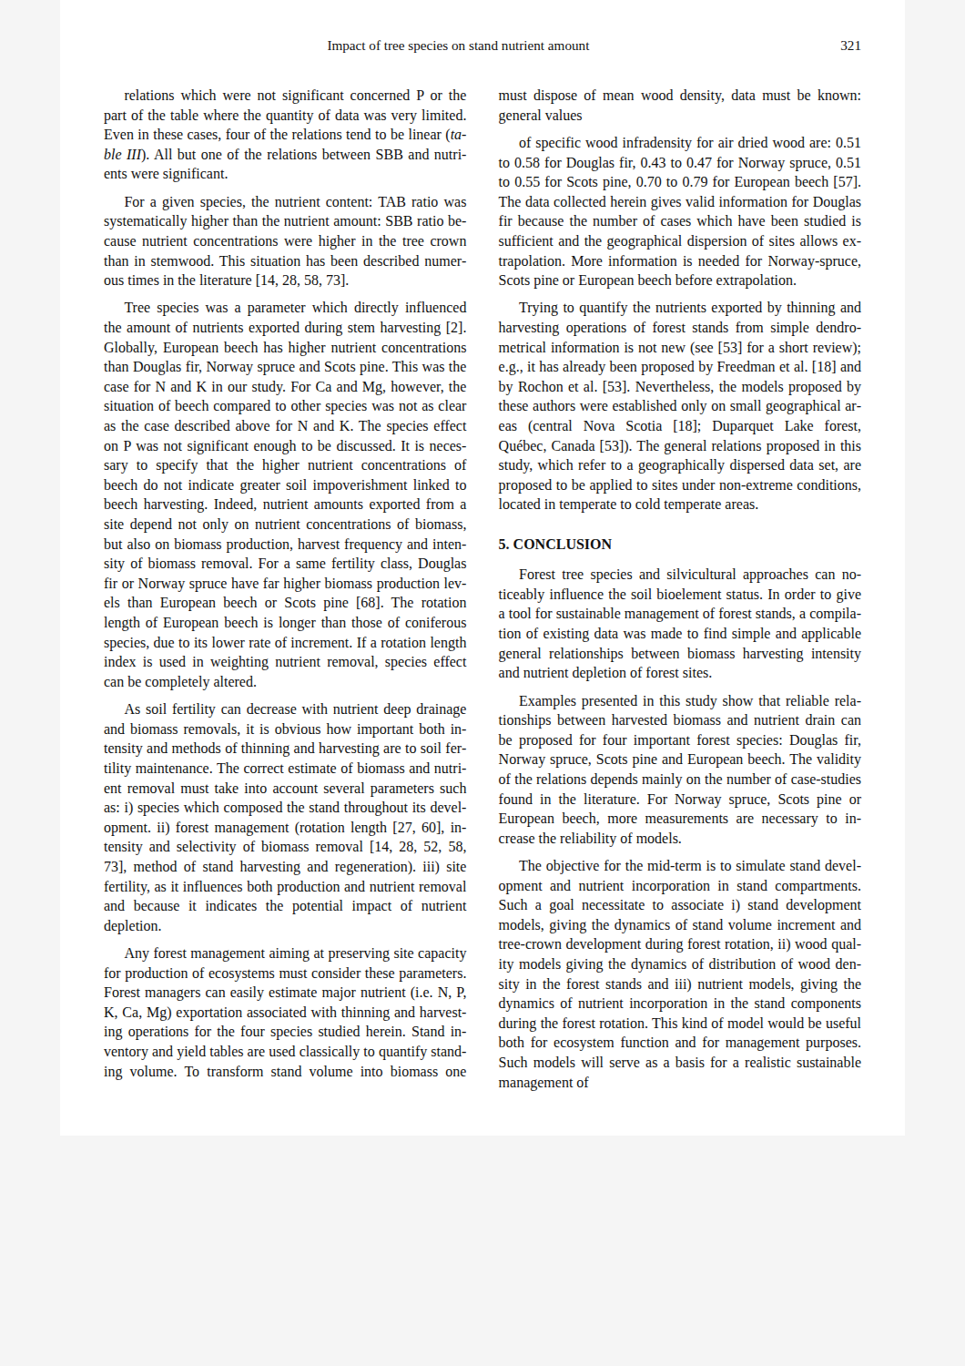Impact of tree species on stand nutrient amount
321
relations which were not significant concerned P or the part of the table where the quantity of data was very limited. Even in these cases, four of the relations tend to be linear (table III). All but one of the relations between SBB and nutrients were significant.
For a given species, the nutrient content: TAB ratio was systematically higher than the nutrient amount: SBB ratio because nutrient concentrations were higher in the tree crown than in stemwood. This situation has been described numerous times in the literature [14, 28, 58, 73].
Tree species was a parameter which directly influenced the amount of nutrients exported during stem harvesting [2]. Globally, European beech has higher nutrient concentrations than Douglas fir, Norway spruce and Scots pine. This was the case for N and K in our study. For Ca and Mg, however, the situation of beech compared to other species was not as clear as the case described above for N and K. The species effect on P was not significant enough to be discussed. It is necessary to specify that the higher nutrient concentrations of beech do not indicate greater soil impoverishment linked to beech harvesting. Indeed, nutrient amounts exported from a site depend not only on nutrient concentrations of biomass, but also on biomass production, harvest frequency and intensity of biomass removal. For a same fertility class, Douglas fir or Norway spruce have far higher biomass production levels than European beech or Scots pine [68]. The rotation length of European beech is longer than those of coniferous species, due to its lower rate of increment. If a rotation length index is used in weighting nutrient removal, species effect can be completely altered.
As soil fertility can decrease with nutrient deep drainage and biomass removals, it is obvious how important both intensity and methods of thinning and harvesting are to soil fertility maintenance. The correct estimate of biomass and nutrient removal must take into account several parameters such as: i) species which composed the stand throughout its development. ii) forest management (rotation length [27, 60], intensity and selectivity of biomass removal [14, 28, 52, 58, 73], method of stand harvesting and regeneration). iii) site fertility, as it influences both production and nutrient removal and because it indicates the potential impact of nutrient depletion.
Any forest management aiming at preserving site capacity for production of ecosystems must consider these parameters. Forest managers can easily estimate major nutrient (i.e. N, P, K, Ca, Mg) exportation associated with thinning and harvesting operations for the four species studied herein. Stand inventory and yield tables are used classically to quantify standing volume. To transform stand volume into biomass one must dispose of mean wood density, data must be known: general values
of specific wood infradensity for air dried wood are: 0.51 to 0.58 for Douglas fir, 0.43 to 0.47 for Norway spruce, 0.51 to 0.55 for Scots pine, 0.70 to 0.79 for European beech [57]. The data collected herein gives valid information for Douglas fir because the number of cases which have been studied is sufficient and the geographical dispersion of sites allows extrapolation. More information is needed for Norway-spruce, Scots pine or European beech before extrapolation.
Trying to quantify the nutrients exported by thinning and harvesting operations of forest stands from simple dendrometrical information is not new (see [53] for a short review); e.g., it has already been proposed by Freedman et al. [18] and by Rochon et al. [53]. Nevertheless, the models proposed by these authors were established only on small geographical areas (central Nova Scotia [18]; Duparquet Lake forest, Québec, Canada [53]). The general relations proposed in this study, which refer to a geographically dispersed data set, are proposed to be applied to sites under non-extreme conditions, located in temperate to cold temperate areas.
5. Conclusion
Forest tree species and silvicultural approaches can noticeably influence the soil bioelement status. In order to give a tool for sustainable management of forest stands, a compilation of existing data was made to find simple and applicable general relationships between biomass harvesting intensity and nutrient depletion of forest sites.
Examples presented in this study show that reliable relationships between harvested biomass and nutrient drain can be proposed for four important forest species: Douglas fir, Norway spruce, Scots pine and European beech. The validity of the relations depends mainly on the number of case-studies found in the literature. For Norway spruce, Scots pine or European beech, more measurements are necessary to increase the reliability of models.
The objective for the mid-term is to simulate stand development and nutrient incorporation in stand compartments. Such a goal necessitate to associate i) stand development models, giving the dynamics of stand volume increment and tree-crown development during forest rotation, ii) wood quality models giving the dynamics of distribution of wood density in the forest stands and iii) nutrient models, giving the dynamics of nutrient incorporation in the stand components during the forest rotation. This kind of model would be useful both for ecosystem function and for management purposes. Such models will serve as a basis for a realistic sustainable management of